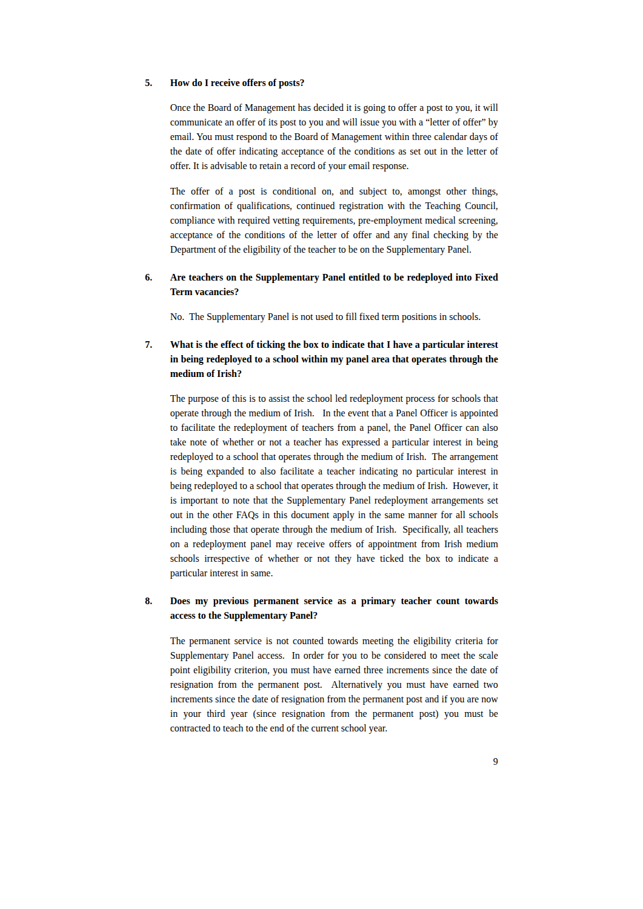5.
How do I receive offers of posts?
Once the Board of Management has decided it is going to offer a post to you, it will communicate an offer of its post to you and will issue you with a “letter of offer” by email. You must respond to the Board of Management within three calendar days of the date of offer indicating acceptance of the conditions as set out in the letter of offer. It is advisable to retain a record of your email response.
The offer of a post is conditional on, and subject to, amongst other things, confirmation of qualifications, continued registration with the Teaching Council, compliance with required vetting requirements, pre-employment medical screening, acceptance of the conditions of the letter of offer and any final checking by the Department of the eligibility of the teacher to be on the Supplementary Panel.
6.
Are teachers on the Supplementary Panel entitled to be redeployed into Fixed Term vacancies?
No. The Supplementary Panel is not used to fill fixed term positions in schools.
7.
What is the effect of ticking the box to indicate that I have a particular interest in being redeployed to a school within my panel area that operates through the medium of Irish?
The purpose of this is to assist the school led redeployment process for schools that operate through the medium of Irish. In the event that a Panel Officer is appointed to facilitate the redeployment of teachers from a panel, the Panel Officer can also take note of whether or not a teacher has expressed a particular interest in being redeployed to a school that operates through the medium of Irish. The arrangement is being expanded to also facilitate a teacher indicating no particular interest in being redeployed to a school that operates through the medium of Irish. However, it is important to note that the Supplementary Panel redeployment arrangements set out in the other FAQs in this document apply in the same manner for all schools including those that operate through the medium of Irish. Specifically, all teachers on a redeployment panel may receive offers of appointment from Irish medium schools irrespective of whether or not they have ticked the box to indicate a particular interest in same.
8.
Does my previous permanent service as a primary teacher count towards access to the Supplementary Panel?
The permanent service is not counted towards meeting the eligibility criteria for Supplementary Panel access. In order for you to be considered to meet the scale point eligibility criterion, you must have earned three increments since the date of resignation from the permanent post. Alternatively you must have earned two increments since the date of resignation from the permanent post and if you are now in your third year (since resignation from the permanent post) you must be contracted to teach to the end of the current school year.
9